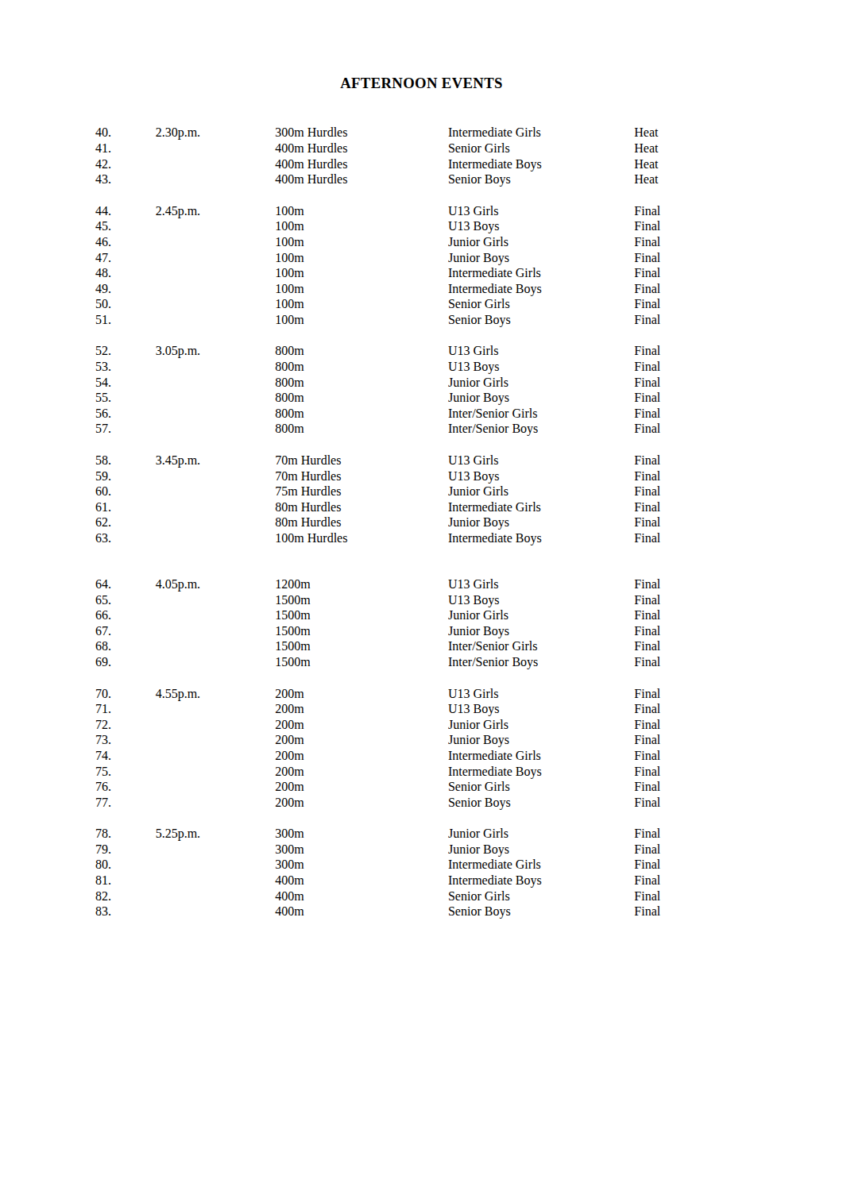AFTERNOON EVENTS
| 40. | 2.30p.m. | 300m Hurdles | Intermediate Girls | Heat |
| 41. | | 400m Hurdles | Senior Girls | Heat |
| 42. | | 400m Hurdles | Intermediate Boys | Heat |
| 43. | | 400m Hurdles | Senior Boys | Heat |
| 44. | 2.45p.m. | 100m | U13 Girls | Final |
| 45. | | 100m | U13 Boys | Final |
| 46. | | 100m | Junior Girls | Final |
| 47. | | 100m | Junior Boys | Final |
| 48. | | 100m | Intermediate Girls | Final |
| 49. | | 100m | Intermediate Boys | Final |
| 50. | | 100m | Senior Girls | Final |
| 51. | | 100m | Senior Boys | Final |
| 52. | 3.05p.m. | 800m | U13 Girls | Final |
| 53. | | 800m | U13 Boys | Final |
| 54. | | 800m | Junior Girls | Final |
| 55. | | 800m | Junior Boys | Final |
| 56. | | 800m | Inter/Senior Girls | Final |
| 57. | | 800m | Inter/Senior Boys | Final |
| 58. | 3.45p.m. | 70m Hurdles | U13 Girls | Final |
| 59. | | 70m Hurdles | U13 Boys | Final |
| 60. | | 75m Hurdles | Junior Girls | Final |
| 61. | | 80m Hurdles | Intermediate Girls | Final |
| 62. | | 80m Hurdles | Junior Boys | Final |
| 63. | | 100m Hurdles | Intermediate Boys | Final |
| 64. | 4.05p.m. | 1200m | U13 Girls | Final |
| 65. | | 1500m | U13 Boys | Final |
| 66. | | 1500m | Junior Girls | Final |
| 67. | | 1500m | Junior Boys | Final |
| 68. | | 1500m | Inter/Senior Girls | Final |
| 69. | | 1500m | Inter/Senior Boys | Final |
| 70. | 4.55p.m. | 200m | U13 Girls | Final |
| 71. | | 200m | U13 Boys | Final |
| 72. | | 200m | Junior Girls | Final |
| 73. | | 200m | Junior Boys | Final |
| 74. | | 200m | Intermediate Girls | Final |
| 75. | | 200m | Intermediate Boys | Final |
| 76. | | 200m | Senior Girls | Final |
| 77. | | 200m | Senior Boys | Final |
| 78. | 5.25p.m. | 300m | Junior Girls | Final |
| 79. | | 300m | Junior Boys | Final |
| 80. | | 300m | Intermediate Girls | Final |
| 81. | | 400m | Intermediate Boys | Final |
| 82. | | 400m | Senior Girls | Final |
| 83. | | 400m | Senior Boys | Final |